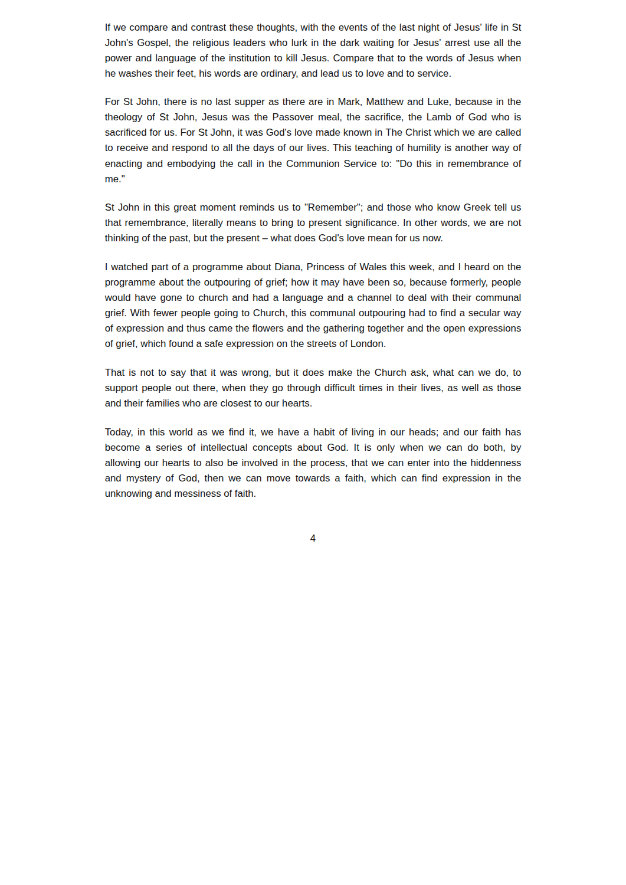If we compare and contrast these thoughts, with the events of the last night of Jesus' life in St John's Gospel, the religious leaders who lurk in the dark waiting for Jesus' arrest use all the power and language of the institution to kill Jesus. Compare that to the words of Jesus when he washes their feet, his words are ordinary, and lead us to love and to service.
For St John, there is no last supper as there are in Mark, Matthew and Luke, because in the theology of St John, Jesus was the Passover meal, the sacrifice, the Lamb of God who is sacrificed for us. For St John, it was God's love made known in The Christ which we are called to receive and respond to all the days of our lives. This teaching of humility is another way of enacting and embodying the call in the Communion Service to: "Do this in remembrance of me."
St John in this great moment reminds us to "Remember"; and those who know Greek tell us that remembrance, literally means to bring to present significance. In other words, we are not thinking of the past, but the present – what does God's love mean for us now.
I watched part of a programme about Diana, Princess of Wales this week, and I heard on the programme about the outpouring of grief; how it may have been so, because formerly, people would have gone to church and had a language and a channel to deal with their communal grief. With fewer people going to Church, this communal outpouring had to find a secular way of expression and thus came the flowers and the gathering together and the open expressions of grief, which found a safe expression on the streets of London.
That is not to say that it was wrong, but it does make the Church ask, what can we do, to support people out there, when they go through difficult times in their lives, as well as those and their families who are closest to our hearts.
Today, in this world as we find it, we have a habit of living in our heads; and our faith has become a series of intellectual concepts about God. It is only when we can do both, by allowing our hearts to also be involved in the process, that we can enter into the hiddenness and mystery of God, then we can move towards a faith, which can find expression in the unknowing and messiness of faith.
4